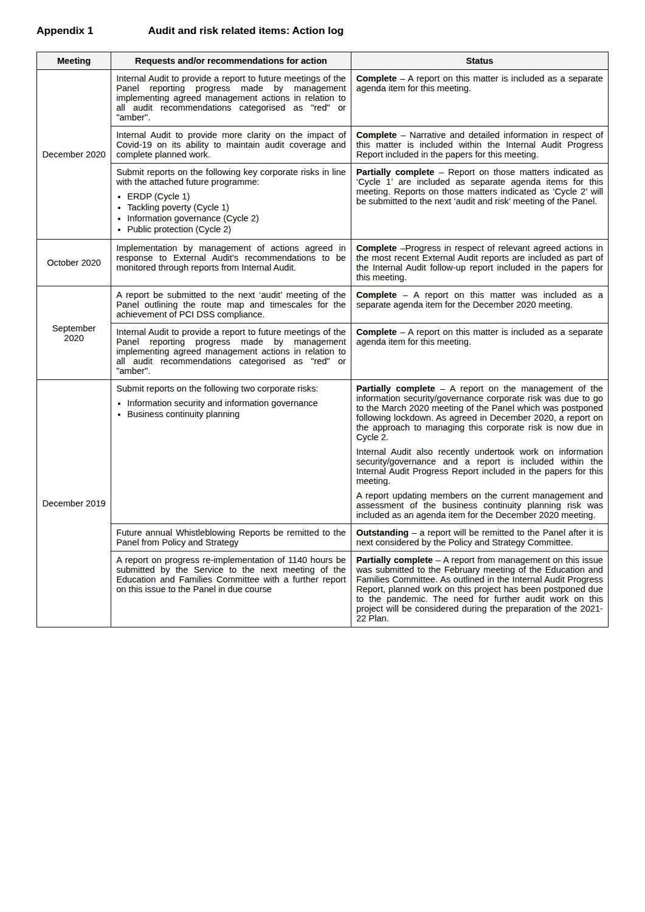Appendix 1 Audit and risk related items: Action log
| Meeting | Requests and/or recommendations for action | Status |
| --- | --- | --- |
| December 2020 | Internal Audit to provide a report to future meetings of the Panel reporting progress made by management implementing agreed management actions in relation to all audit recommendations categorised as "red" or "amber". | Complete – A report on this matter is included as a separate agenda item for this meeting. |
| Internal Audit to provide more clarity on the impact of Covid-19 on its ability to maintain audit coverage and complete planned work. | Complete – Narrative and detailed information in respect of this matter is included within the Internal Audit Progress Report included in the papers for this meeting. |
| Submit reports on the following key corporate risks in line with the attached future programme: ERDP (Cycle 1) Tackling poverty (Cycle 1) Information governance (Cycle 2) Public protection (Cycle 2) | Partially complete – Report on those matters indicated as ‘Cycle 1’ are included as separate agenda items for this meeting. Reports on those matters indicated as ‘Cycle 2’ will be submitted to the next ‘audit and risk’ meeting of the Panel. |
| October 2020 | Implementation by management of actions agreed in response to External Audit's recommendations to be monitored through reports from Internal Audit. | Complete –Progress in respect of relevant agreed actions in the most recent External Audit reports are included as part of the Internal Audit follow-up report included in the papers for this meeting. |
| September 2020 | A report be submitted to the next ‘audit’ meeting of the Panel outlining the route map and timescales for the achievement of PCI DSS compliance. | Complete – A report on this matter was included as a separate agenda item for the December 2020 meeting. |
| Internal Audit to provide a report to future meetings of the Panel reporting progress made by management implementing agreed management actions in relation to all audit recommendations categorised as "red" or "amber". | Complete – A report on this matter is included as a separate agenda item for this meeting. |
| December 2019 | Submit reports on the following two corporate risks: Information security and information governance Business continuity planning | Partially complete – A report on the management of the information security/governance corporate risk was due to go to the March 2020 meeting of the Panel which was postponed following lockdown. As agreed in December 2020, a report on the approach to managing this corporate risk is now due in Cycle 2. Internal Audit also recently undertook work on information security/governance and a report is included within the Internal Audit Progress Report included in the papers for this meeting. A report updating members on the current management and assessment of the business continuity planning risk was included as an agenda item for the December 2020 meeting. |
| Future annual Whistleblowing Reports be remitted to the Panel from Policy and Strategy | Outstanding – a report will be remitted to the Panel after it is next considered by the Policy and Strategy Committee. |
| A report on progress re-implementation of 1140 hours be submitted by the Service to the next meeting of the Education and Families Committee with a further report on this issue to the Panel in due course | Partially complete – A report from management on this issue was submitted to the February meeting of the Education and Families Committee. As outlined in the Internal Audit Progress Report, planned work on this project has been postponed due to the pandemic. The need for further audit work on this project will be considered during the preparation of the 2021-22 Plan. |